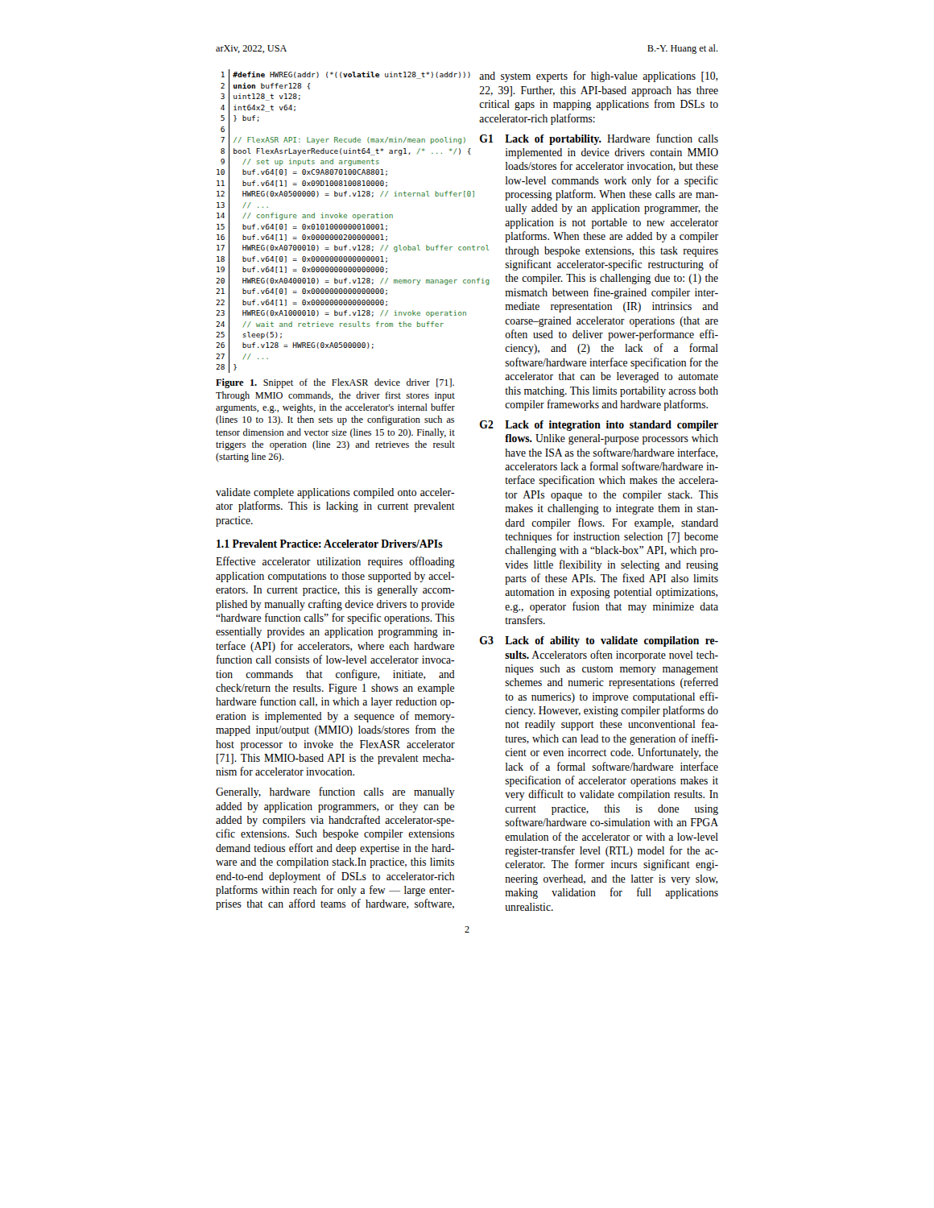arXiv, 2022, USA B.-Y. Huang et al.
| 1 | #define HWREG(addr) (*(( volatile uint128_t*)(addr))) |
| 2 | union buffer128 { |
| 3 | uint128_t v128; |
| 4 | int64x2_t v64; |
| 5 | } buf; |
| 6 | |
| 7 | // FlexASR API: Layer Recude (max/min/mean pooling) |
| 8 | bool FlexAsrLayerReduce(uint64_t* arg1, /* ... */ ) { |
| 9 | // set up inputs and arguments |
| 10 | buf.v64[0] = 0xC9A8070100CA8801; |
| 11 | buf.v64[1] = 0x09D1008100810000; |
| 12 | HWREG(0xA0500000) = buf.v128; // internal buffer[0] |
| 13 | // ... |
| 14 | // configure and invoke operation |
| 15 | buf.v64[0] = 0x0101000000010001; |
| 16 | buf.v64[1] = 0x0000000200000001; |
| 17 | HWREG(0xA0700010) = buf.v128; // global buffer control |
| 18 | buf.v64[0] = 0x0000000000000001; |
| 19 | buf.v64[1] = 0x0000000000000000; |
| 20 | HWREG(0xA0400010) = buf.v128; // memory manager config |
| 21 | buf.v64[0] = 0x0000000000000000; |
| 22 | buf.v64[1] = 0x0000000000000000; |
| 23 | HWREG(0xA1000010) = buf.v128; // invoke operation |
| 24 | // wait and retrieve results from the buffer |
| 25 | sleep(5); |
| 26 | buf.v128 = HWREG(0xA0500000); |
| 27 | // ... |
| 28 | } |
Figure 1. Snippet of the FlexASR device driver [71]. Through MMIO commands, the driver first stores input arguments, e.g., weights, in the accelerator's internal buffer (lines 10 to 13). It then sets up the configuration such as tensor dimension and vector size (lines 15 to 20). Finally, it triggers the operation (line 23) and retrieves the result (starting line 26).
validate complete applications compiled onto accelerator platforms. This is lacking in current prevalent practice.
1.1 Prevalent Practice: Accelerator Drivers/APIs
Effective accelerator utilization requires offloading application computations to those supported by accelerators. In current practice, this is generally accomplished by manually crafting device drivers to provide “hardware function calls” for specific operations. This essentially provides an application programming interface (API) for accelerators, where each hardware function call consists of low-level accelerator invocation commands that configure, initiate, and check/return the results. Figure 1 shows an example hardware function call, in which a layer reduction operation is implemented by a sequence of memory-mapped input/output (MMIO) loads/stores from the host processor to invoke the FlexASR accelerator [71]. This MMIO-based API is the prevalent mechanism for accelerator invocation.
Generally, hardware function calls are manually added by application programmers, or they can be added by compilers via handcrafted accelerator-specific extensions. Such bespoke compiler extensions demand tedious effort and deep expertise in the hardware and the compilation stack.In practice, this limits end-to-end deployment of DSLs to accelerator-rich platforms within reach for only a few — large enterprises that can afford teams of hardware, software, and system experts for high-value applications [10, 22, 39]. Further, this API-based approach has three critical gaps in mapping applications from DSLs to accelerator-rich platforms:
G1
Lack of portability. Hardware function calls implemented in device drivers contain MMIO loads/stores for accelerator invocation, but these low-level commands work only for a specific processing platform. When these calls are manually added by an application programmer, the application is not portable to new accelerator platforms. When these are added by a compiler through bespoke extensions, this task requires significant accelerator-specific restructuring of the compiler. This is challenging due to: (1) the mismatch between fine-grained compiler intermediate representation (IR) intrinsics and coarse–grained accelerator operations (that are often used to deliver power-performance efficiency), and (2) the lack of a formal software/hardware interface specification for the accelerator that can be leveraged to automate this matching. This limits portability across both compiler frameworks and hardware platforms.
G2
Lack of integration into standard compiler flows. Unlike general-purpose processors which have the ISA as the software/hardware interface, accelerators lack a formal software/hardware interface specification which makes the accelerator APIs opaque to the compiler stack. This makes it challenging to integrate them in standard compiler flows. For example, standard techniques for instruction selection [7] become challenging with a “black-box” API, which provides little flexibility in selecting and reusing parts of these APIs. The fixed API also limits automation in exposing potential optimizations, e.g., operator fusion that may minimize data transfers.
G3
Lack of ability to validate compilation results. Accelerators often incorporate novel techniques such as custom memory management schemes and numeric representations (referred to as numerics) to improve computational efficiency. However, existing compiler platforms do not readily support these unconventional features, which can lead to the generation of inefficient or even incorrect code. Unfortunately, the lack of a formal software/hardware interface specification of accelerator operations makes it very difficult to validate compilation results. In current practice, this is done using software/hardware co-simulation with an FPGA emulation of the accelerator or with a low-level register-transfer level (RTL) model for the accelerator. The former incurs significant engineering overhead, and the latter is very slow, making validation for full applications unrealistic.
2